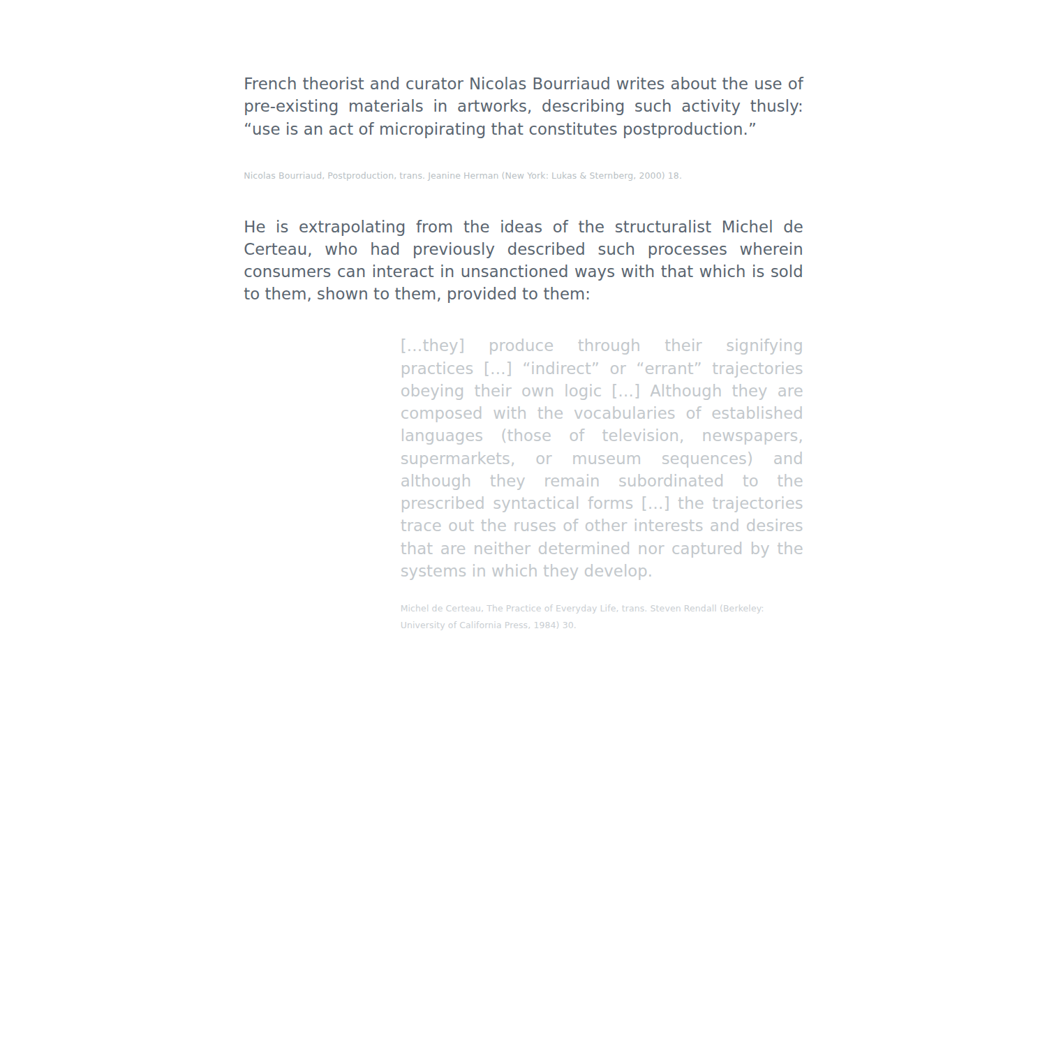French theorist and curator Nicolas Bourriaud writes about the use of pre-existing materials in artworks, describing such activity thusly: “use is an act of micropirating that constitutes postproduction.”
Nicolas Bourriaud, Postproduction, trans. Jeanine Herman (New York: Lukas & Sternberg, 2000) 18.
He is extrapolating from the ideas of the structuralist Michel de Certeau, who had previously described such processes wherein consumers can interact in unsanctioned ways with that which is sold to them, shown to them, provided to them:
[…they] produce through their signifying practices […] “indirect” or “errant” trajectories obeying their own logic […] Although they are composed with the vocabularies of established languages (those of television, newspapers, supermarkets, or museum sequences) and although they remain subordinated to the prescribed syntactical forms […] the trajectories trace out the ruses of other interests and desires that are neither determined nor captured by the systems in which they develop.
Michel de Certeau, The Practice of Everyday Life, trans. Steven Rendall (Berkeley: University of California Press, 1984) 30.